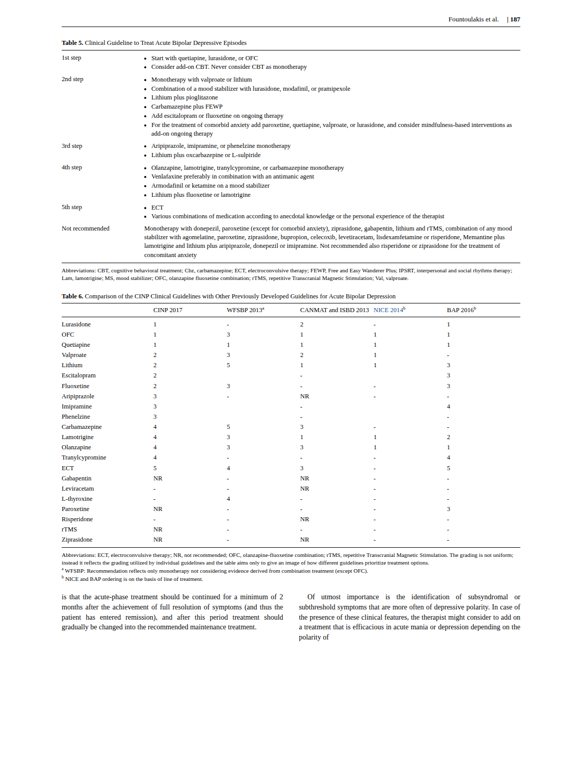Fountoulakis et al.| 187
Table 5. Clinical Guideline to Treat Acute Bipolar Depressive Episodes
| 1st step | Start with quetiapine, lurasidone, or OFC Consider add-on CBT. Never consider CBT as monotherapy |
| 2nd step | Monotherapy with valproate or lithium Combination of a mood stabilizer with lurasidone, modafinil, or pramipexole Lithium plus pioglitazone Carbamazepine plus FEWP Add escitalopram or fluoxetine on ongoing therapy For the treatment of comorbid anxiety add paroxetine, quetiapine, valproate, or lurasidone, and consider mindfulness-based interventions as add-on ongoing therapy |
| 3rd step | Aripiprazole, imipramine, or phenelzine monotherapy Lithium plus oxcarbazepine or L-sulpiride |
| 4th step | Olanzapine, lamotrigine, tranylcypromine, or carbamazepine monotherapy Venlafaxine preferably in combination with an antimanic agent Armodafinil or ketamine on a mood stabilizer Lithium plus fluoxetine or lamotrigine |
| 5th step | ECT Various combinations of medication according to anecdotal knowledge or the personal experience of the therapist |
| Not recommended | Monotherapy with donepezil, paroxetine (except for comorbid anxiety), ziprasidone, gabapentin, lithium and rTMS, combination of any mood stabilizer with agomelatine, paroxetine, ziprasidone, bupropion, celecoxib, levetiracetam, lisdexamfetamine or risperidone, Memantine plus lamotrigine and lithium plus aripiprazole, donepezil or imipramine. Not recommended also risperidone or ziprasidone for the treatment of concomitant anxiety |
Abbreviations: CBT, cognitive behavioral treatment; Cbz, carbamazepine; ECT, electroconvulsive therapy; FEWP, Free and Easy Wanderer Plus; IPSRT, interpersonal and social rhythms therapy; Lam, lamotrigine; MS, mood stabilizer; OFC, olanzapine fluoxetine combination; rTMS, repetitive Transcranial Magnetic Stimulation; Val, valproate.
Table 6. Comparison of the CINP Clinical Guidelines with Other Previously Developed Guidelines for Acute Bipolar Depression
| | CINP 2017 | WFSBP 2013 a | CANMAT and ISBD 2013 | NICE 2014 b | BAP 2016 b |
| --- | --- | --- | --- | --- | --- |
| Lurasidone | 1 | - | 2 | - | 1 |
| OFC | 1 | 3 | 1 | 1 | 1 |
| Quetiapine | 1 | 1 | 1 | 1 | 1 |
| Valproate | 2 | 3 | 2 | 1 | - |
| Lithium | 2 | 5 | 1 | 1 | 3 |
| Escitalopram | 2 | | - | | 3 |
| Fluoxetine | 2 | 3 | - | - | 3 |
| Aripiprazole | 3 | - | NR | - | - |
| Imipramine | 3 | | - | | 4 |
| Phenelzine | 3 | | - | | - |
| Carbamazepine | 4 | 5 | 3 | - | - |
| Lamotrigine | 4 | 3 | 1 | 1 | 2 |
| Olanzapine | 4 | 3 | 3 | 1 | 1 |
| Tranylcypromine | 4 | - | - | - | 4 |
| ECT | 5 | 4 | 3 | - | 5 |
| Gabapentin | NR | - | NR | - | - |
| Leviracetam | - | - | NR | - | - |
| L-thyroxine | - | 4 | - | - | - |
| Paroxetine | NR | - | - | - | 3 |
| Risperidone | - | - | NR | - | - |
| rTMS | NR | - | - | - | - |
| Ziprasidone | NR | - | NR | - | - |
Abbreviations: ECT, electroconvulsive therapy; NR, not recommended; OFC, olanzapine-fluoxetine combination; rTMS, repetitive Transcranial Magnetic Stimulation. The grading is not uniform; instead it reflects the grading utilized by individual guidelines and the table aims only to give an image of how different guidelines prioritize treatment options.
a WFSBP: Recommendation reflects only monotherapy not considering evidence derived from combination treatment (except OFC).
b NICE and BAP ordering is on the basis of line of treatment.
is that the acute-phase treatment should be continued for a minimum of 2 months after the achievement of full resolution of symptoms (and thus the patient has entered remission), and after this period treatment should gradually be changed into the recommended maintenance treatment.
Of utmost importance is the identification of subsyndromal or subthreshold symptoms that are more often of depressive polarity. In case of the presence of these clinical features, the therapist might consider to add on a treatment that is efficacious in acute mania or depression depending on the polarity of